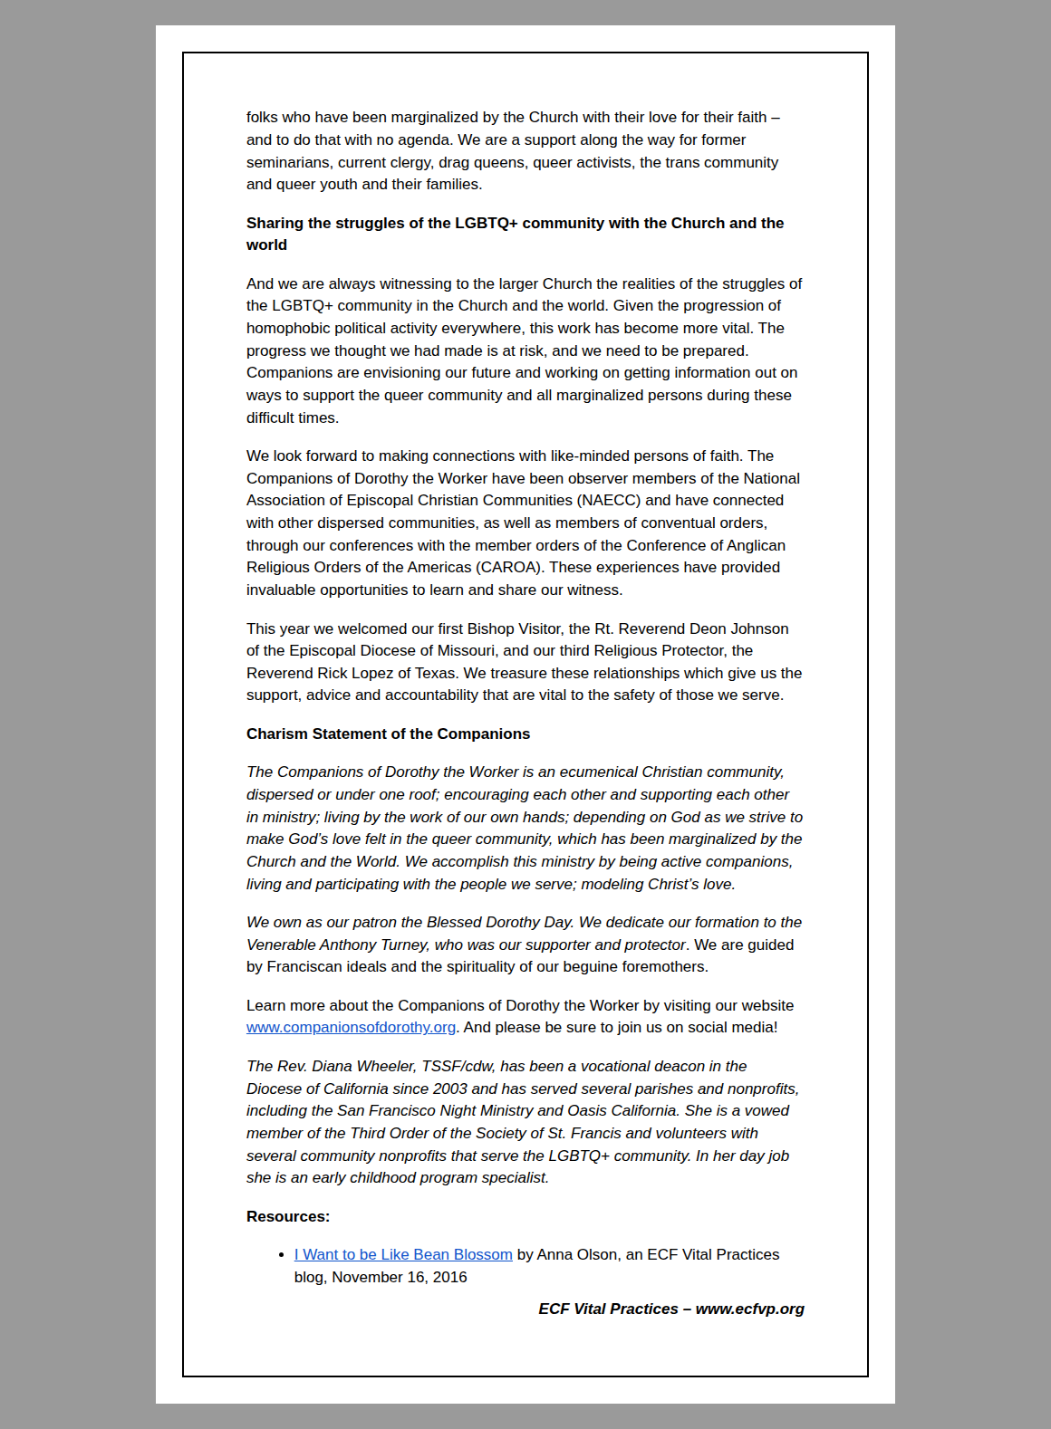folks who have been marginalized by the Church with their love for their faith – and to do that with no agenda. We are a support along the way for former seminarians, current clergy, drag queens, queer activists, the trans community and queer youth and their families.
Sharing the struggles of the LGBTQ+ community with the Church and the world
And we are always witnessing to the larger Church the realities of the struggles of the LGBTQ+ community in the Church and the world. Given the progression of homophobic political activity everywhere, this work has become more vital. The progress we thought we had made is at risk, and we need to be prepared. Companions are envisioning our future and working on getting information out on ways to support the queer community and all marginalized persons during these difficult times.
We look forward to making connections with like-minded persons of faith. The Companions of Dorothy the Worker have been observer members of the National Association of Episcopal Christian Communities (NAECC) and have connected with other dispersed communities, as well as members of conventual orders, through our conferences with the member orders of the Conference of Anglican Religious Orders of the Americas (CAROA). These experiences have provided invaluable opportunities to learn and share our witness.
This year we welcomed our first Bishop Visitor, the Rt. Reverend Deon Johnson of the Episcopal Diocese of Missouri, and our third Religious Protector, the Reverend Rick Lopez of Texas. We treasure these relationships which give us the support, advice and accountability that are vital to the safety of those we serve.
Charism Statement of the Companions
The Companions of Dorothy the Worker is an ecumenical Christian community, dispersed or under one roof; encouraging each other and supporting each other in ministry; living by the work of our own hands; depending on God as we strive to make God’s love felt in the queer community, which has been marginalized by the Church and the World. We accomplish this ministry by being active companions, living and participating with the people we serve; modeling Christ’s love.
We own as our patron the Blessed Dorothy Day. We dedicate our formation to the Venerable Anthony Turney, who was our supporter and protector. We are guided by Franciscan ideals and the spirituality of our beguine foremothers.
Learn more about the Companions of Dorothy the Worker by visiting our website www.companionsofdorothy.org. And please be sure to join us on social media!
The Rev. Diana Wheeler, TSSF/cdw, has been a vocational deacon in the Diocese of California since 2003 and has served several parishes and nonprofits, including the San Francisco Night Ministry and Oasis California. She is a vowed member of the Third Order of the Society of St. Francis and volunteers with several community nonprofits that serve the LGBTQ+ community. In her day job she is an early childhood program specialist.
Resources:
I Want to be Like Bean Blossom by Anna Olson, an ECF Vital Practices blog, November 16, 2016
ECF Vital Practices – www.ecfvp.org